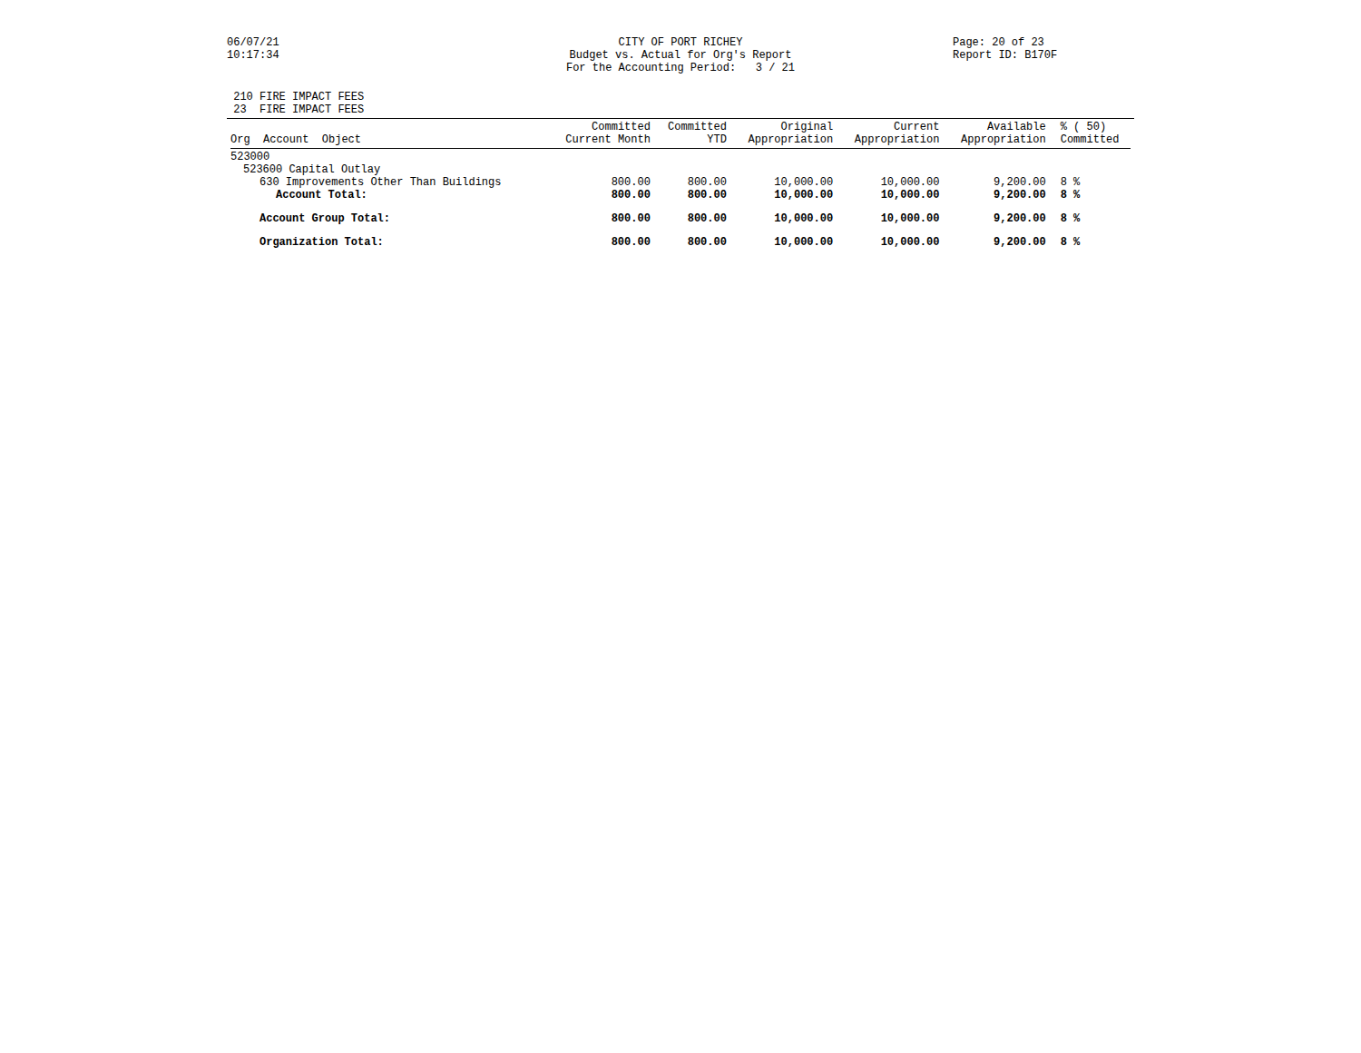06/07/21 10:17:34
CITY OF PORT RICHEY Budget vs. Actual for Org's Report For the Accounting Period: 3 / 21
Page: 20 of 23 Report ID: B170F
210 FIRE IMPACT FEES 23 FIRE IMPACT FEES
| | Committed | Committed | Original | Current | Available | % ( 50) |
| --- | --- | --- | --- | --- | --- | --- |
| Org Account Object | Current Month | YTD | Appropriation | Appropriation | Appropriation | Committed |
| 523000 | | | | | | |
| 523600 Capital Outlay | | | | | | |
| 630 Improvements Other Than Buildings | 800.00 | 800.00 | 10,000.00 | 10,000.00 | 9,200.00 | 8 % |
| Account Total: | 800.00 | 800.00 | 10,000.00 | 10,000.00 | 9,200.00 | 8 % |
| Account Group Total: | 800.00 | 800.00 | 10,000.00 | 10,000.00 | 9,200.00 | 8 % |
| Organization Total: | 800.00 | 800.00 | 10,000.00 | 10,000.00 | 9,200.00 | 8 % |